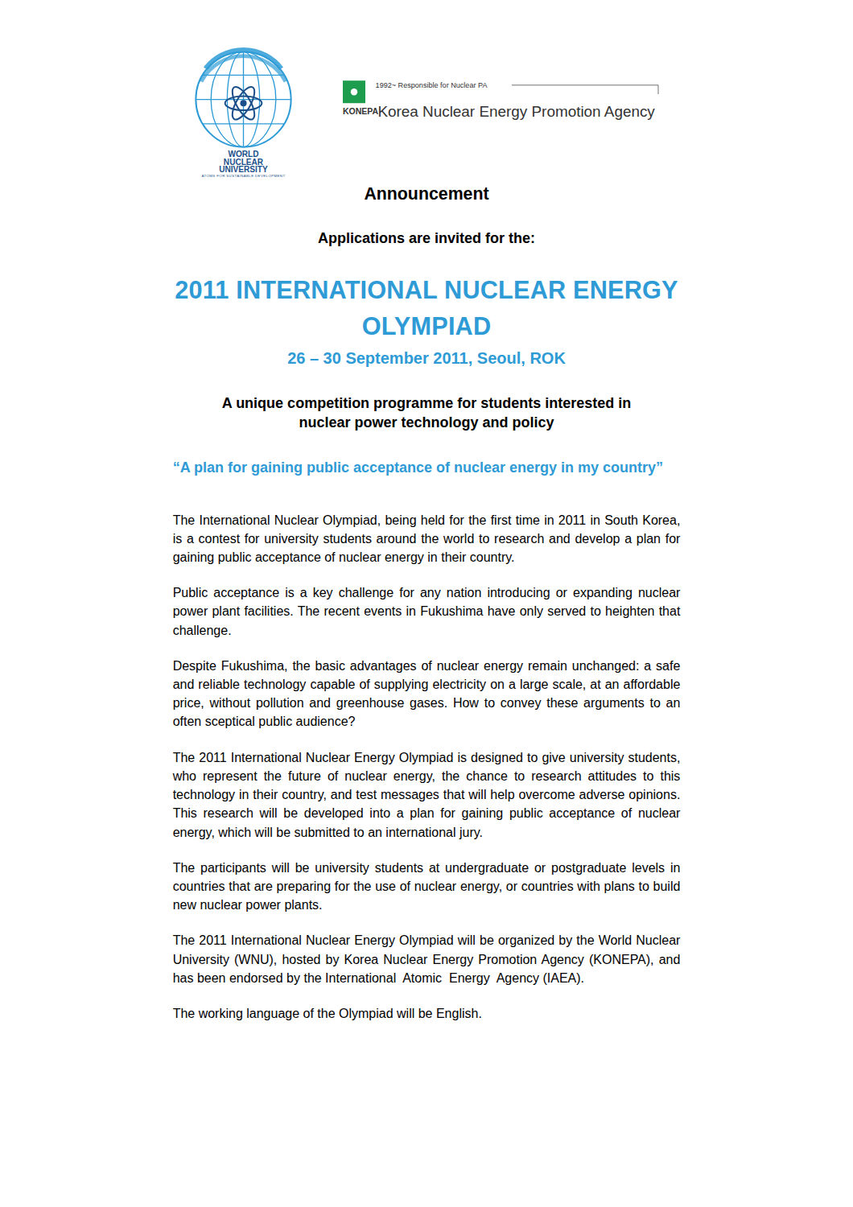WORLD NUCLEAR UNIVERSITY ATOMS FOR SUSTAINABLE DEVELOPMENT
1992~ Responsible for Nuclear PA KONEPA Korea Nuclear Energy Promotion Agency
Announcement
Applications are invited for the:
2011 INTERNATIONAL NUCLEAR ENERGY OLYMPIAD
26 – 30 September 2011, Seoul, ROK
A unique competition programme for students interested in
nuclear power technology and policy
“A plan for gaining public acceptance of nuclear energy in my country”
The International Nuclear Olympiad, being held for the first time in 2011 in South Korea, is a contest for university students around the world to research and develop a plan for gaining public acceptance of nuclear energy in their country.
Public acceptance is a key challenge for any nation introducing or expanding nuclear power plant facilities. The recent events in Fukushima have only served to heighten that challenge.
Despite Fukushima, the basic advantages of nuclear energy remain unchanged: a safe and reliable technology capable of supplying electricity on a large scale, at an affordable price, without pollution and greenhouse gases. How to convey these arguments to an often sceptical public audience?
The 2011 International Nuclear Energy Olympiad is designed to give university students, who represent the future of nuclear energy, the chance to research attitudes to this technology in their country, and test messages that will help overcome adverse opinions. This research will be developed into a plan for gaining public acceptance of nuclear energy, which will be submitted to an international jury.
The participants will be university students at undergraduate or postgraduate levels in countries that are preparing for the use of nuclear energy, or countries with plans to build new nuclear power plants.
The 2011 International Nuclear Energy Olympiad will be organized by the World Nuclear University (WNU), hosted by Korea Nuclear Energy Promotion Agency (KONEPA), and has been endorsed by the International Atomic Energy Agency (IAEA).
The working language of the Olympiad will be English.